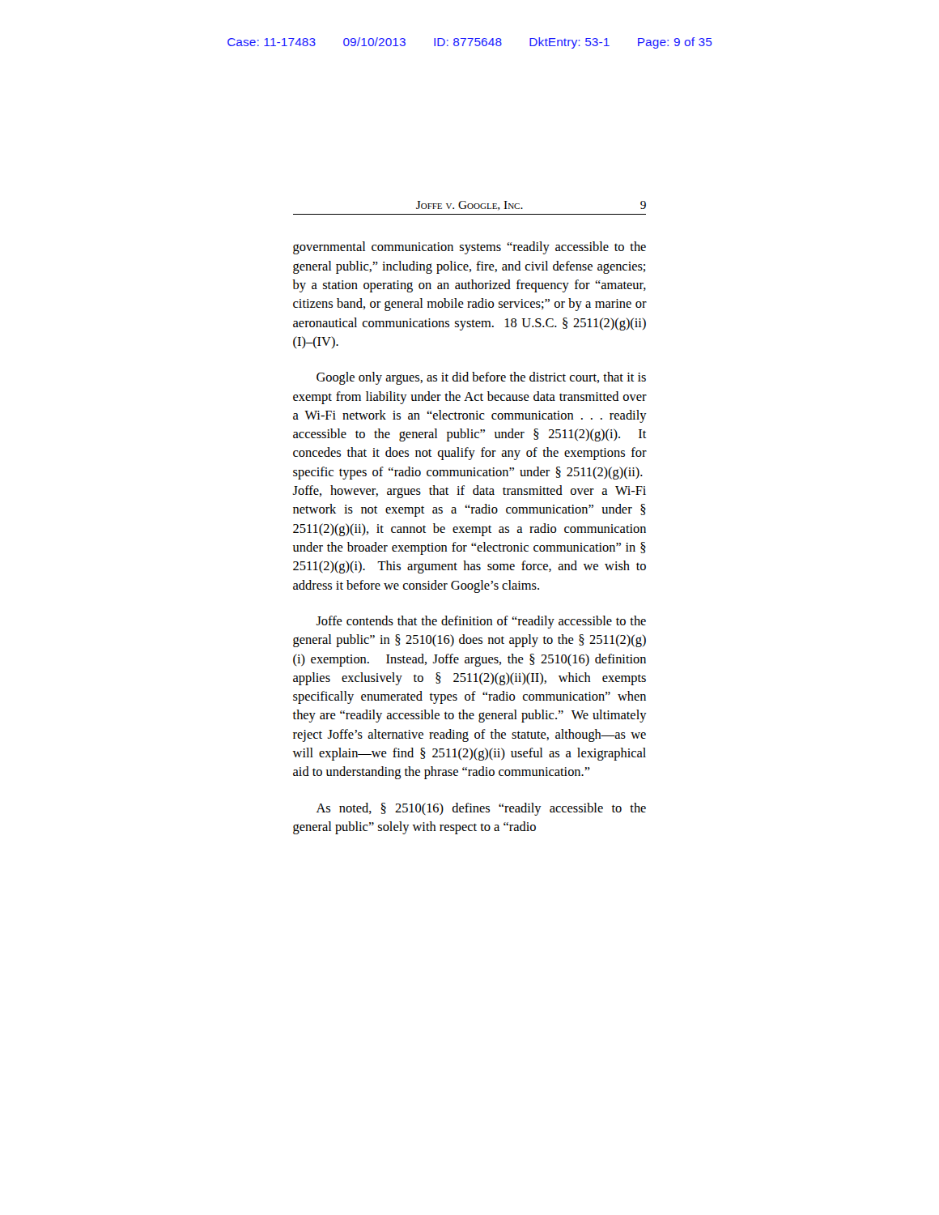Case: 11-17483 09/10/2013 ID: 8775648 DktEntry: 53-1 Page: 9 of 35
Joffe v. Google, Inc. 9
governmental communication systems “readily accessible to the general public,” including police, fire, and civil defense agencies; by a station operating on an authorized frequency for “amateur, citizens band, or general mobile radio services;” or by a marine or aeronautical communications system. 18 U.S.C. § 2511(2)(g)(ii)(I)–(IV).
Google only argues, as it did before the district court, that it is exempt from liability under the Act because data transmitted over a Wi-Fi network is an “electronic communication . . . readily accessible to the general public” under § 2511(2)(g)(i). It concedes that it does not qualify for any of the exemptions for specific types of “radio communication” under § 2511(2)(g)(ii). Joffe, however, argues that if data transmitted over a Wi-Fi network is not exempt as a “radio communication” under § 2511(2)(g)(ii), it cannot be exempt as a radio communication under the broader exemption for “electronic communication” in § 2511(2)(g)(i). This argument has some force, and we wish to address it before we consider Google’s claims.
Joffe contends that the definition of “readily accessible to the general public” in § 2510(16) does not apply to the § 2511(2)(g)(i) exemption. Instead, Joffe argues, the § 2510(16) definition applies exclusively to § 2511(2)(g)(ii)(II), which exempts specifically enumerated types of “radio communication” when they are “readily accessible to the general public.” We ultimately reject Joffe’s alternative reading of the statute, although—as we will explain—we find § 2511(2)(g)(ii) useful as a lexigraphical aid to understanding the phrase “radio communication.”
As noted, § 2510(16) defines “readily accessible to the general public” solely with respect to a “radio